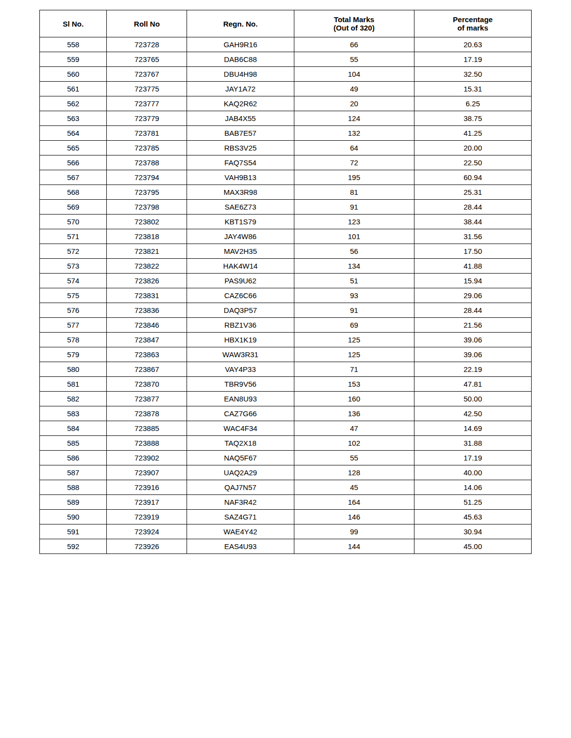| Sl No. | Roll No | Regn. No. | Total Marks (Out of 320) | Percentage of marks |
| --- | --- | --- | --- | --- |
| 558 | 723728 | GAH9R16 | 66 | 20.63 |
| 559 | 723765 | DAB6C88 | 55 | 17.19 |
| 560 | 723767 | DBU4H98 | 104 | 32.50 |
| 561 | 723775 | JAY1A72 | 49 | 15.31 |
| 562 | 723777 | KAQ2R62 | 20 | 6.25 |
| 563 | 723779 | JAB4X55 | 124 | 38.75 |
| 564 | 723781 | BAB7E57 | 132 | 41.25 |
| 565 | 723785 | RBS3V25 | 64 | 20.00 |
| 566 | 723788 | FAQ7S54 | 72 | 22.50 |
| 567 | 723794 | VAH9B13 | 195 | 60.94 |
| 568 | 723795 | MAX3R98 | 81 | 25.31 |
| 569 | 723798 | SAE6Z73 | 91 | 28.44 |
| 570 | 723802 | KBT1S79 | 123 | 38.44 |
| 571 | 723818 | JAY4W86 | 101 | 31.56 |
| 572 | 723821 | MAV2H35 | 56 | 17.50 |
| 573 | 723822 | HAK4W14 | 134 | 41.88 |
| 574 | 723826 | PAS9U62 | 51 | 15.94 |
| 575 | 723831 | CAZ6C66 | 93 | 29.06 |
| 576 | 723836 | DAQ3P57 | 91 | 28.44 |
| 577 | 723846 | RBZ1V36 | 69 | 21.56 |
| 578 | 723847 | HBX1K19 | 125 | 39.06 |
| 579 | 723863 | WAW3R31 | 125 | 39.06 |
| 580 | 723867 | VAY4P33 | 71 | 22.19 |
| 581 | 723870 | TBR9V56 | 153 | 47.81 |
| 582 | 723877 | EAN8U93 | 160 | 50.00 |
| 583 | 723878 | CAZ7G66 | 136 | 42.50 |
| 584 | 723885 | WAC4F34 | 47 | 14.69 |
| 585 | 723888 | TAQ2X18 | 102 | 31.88 |
| 586 | 723902 | NAQ5F67 | 55 | 17.19 |
| 587 | 723907 | UAQ2A29 | 128 | 40.00 |
| 588 | 723916 | QAJ7N57 | 45 | 14.06 |
| 589 | 723917 | NAF3R42 | 164 | 51.25 |
| 590 | 723919 | SAZ4G71 | 146 | 45.63 |
| 591 | 723924 | WAE4Y42 | 99 | 30.94 |
| 592 | 723926 | EAS4U93 | 144 | 45.00 |